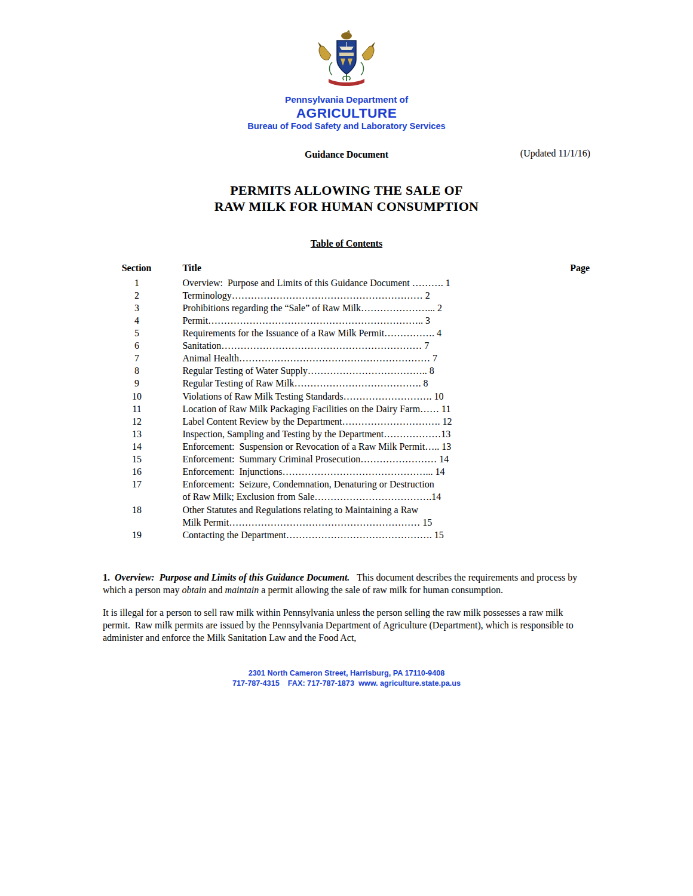Pennsylvania Department of
AGRICULTURE
Bureau of Food Safety and Laboratory Services
(Updated 11/1/16)
Guidance Document
PERMITS ALLOWING THE SALE OF
RAW MILK FOR HUMAN CONSUMPTION
Table of Contents
| Section | Title | Page |
| --- | --- | --- |
| 1 | Overview: Purpose and Limits of this Guidance Document ………. 1 | |
| 2 | Terminology…………………………………………………… 2 | |
| 3 | Prohibitions regarding the “Sale” of Raw Milk…………………... 2 | |
| 4 | Permit………………………………………………………….. 3 | |
| 5 | Requirements for the Issuance of a Raw Milk Permit……………. 4 | |
| 6 | Sanitation……………………………………………………… 7 | |
| 7 | Animal Health…………………………………………………… 7 | |
| 8 | Regular Testing of Water Supply……………………………….. 8 | |
| 9 | Regular Testing of Raw Milk…………………………………. 8 | |
| 10 | Violations of Raw Milk Testing Standards………………………. 10 | |
| 11 | Location of Raw Milk Packaging Facilities on the Dairy Farm…… 11 | |
| 12 | Label Content Review by the Department…………………………. 12 | |
| 13 | Inspection, Sampling and Testing by the Department………………13 | |
| 14 | Enforcement: Suspension or Revocation of a Raw Milk Permit….. 13 | |
| 15 | Enforcement: Summary Criminal Prosecution…………………… 14 | |
| 16 | Enforcement: Injunctions………………………………………... 14 | |
| 17 | Enforcement: Seizure, Condemnation, Denaturing or Destruction of Raw Milk; Exclusion from Sale……………………………….14 | |
| 18 | Other Statutes and Regulations relating to Maintaining a Raw Milk Permit…………………………………………………… 15 | |
| 19 | Contacting the Department………………………………………. 15 | |
1. Overview: Purpose and Limits of this Guidance Document. This document describes the requirements and process by which a person may obtain and maintain a permit allowing the sale of raw milk for human consumption.
It is illegal for a person to sell raw milk within Pennsylvania unless the person selling the raw milk possesses a raw milk permit. Raw milk permits are issued by the Pennsylvania Department of Agriculture (Department), which is responsible to administer and enforce the Milk Sanitation Law and the Food Act,
2301 North Cameron Street, Harrisburg, PA 17110-9408
717-787-4315 FAX: 717-787-1873 www. agriculture.state.pa.us